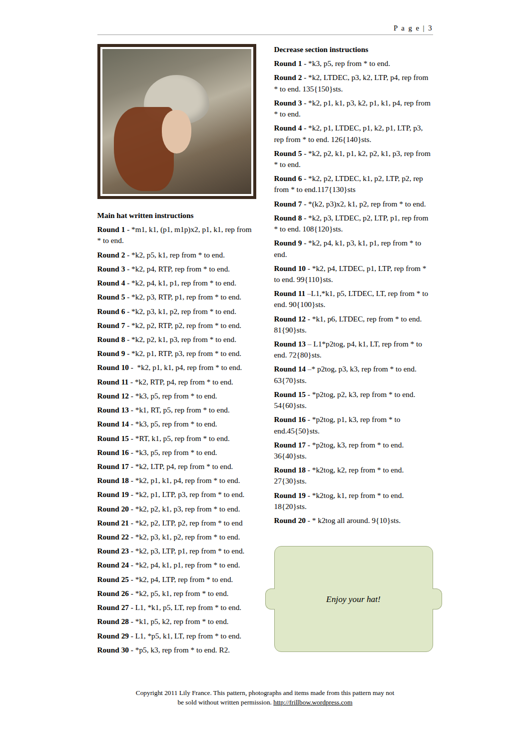P a g e | 3
Main hat written instructions
Round 1 - *m1, k1, (p1, m1p)x2, p1, k1, rep from * to end.
Round 2 - *k2, p5, k1, rep from * to end.
Round 3 - *k2, p4, RTP, rep from * to end.
Round 4 - *k2, p4, k1, p1, rep from * to end.
Round 5 - *k2, p3, RTP, p1, rep from * to end.
Round 6 - *k2, p3, k1, p2, rep from * to end.
Round 7 - *k2, p2, RTP, p2, rep from * to end.
Round 8 - *k2, p2, k1, p3, rep from * to end.
Round 9 - *k2, p1, RTP, p3, rep from * to end.
Round 10 - *k2, p1, k1, p4, rep from * to end.
Round 11 - *k2, RTP, p4, rep from * to end.
Round 12 - *k3, p5, rep from * to end.
Round 13 - *k1, RT, p5, rep from * to end.
Round 14 - *k3, p5, rep from * to end.
Round 15 - *RT, k1, p5, rep from * to end.
Round 16 - *k3, p5, rep from * to end.
Round 17 - *k2, LTP, p4, rep from * to end.
Round 18 - *k2, p1, k1, p4, rep from * to end.
Round 19 - *k2, p1, LTP, p3, rep from * to end.
Round 20 - *k2, p2, k1, p3, rep from * to end.
Round 21 - *k2, p2, LTP, p2, rep from * to end
Round 22 - *k2, p3, k1, p2, rep from * to end.
Round 23 - *k2, p3, LTP, p1, rep from * to end.
Round 24 - *k2, p4, k1, p1, rep from * to end.
Round 25 - *k2, p4, LTP, rep from * to end.
Round 26 - *k2, p5, k1, rep from * to end.
Round 27 - L1, *k1, p5, LT, rep from * to end.
Round 28 - *k1, p5, k2, rep from * to end.
Round 29 - L1, *p5, k1, LT, rep from * to end.
Round 30 - *p5, k3, rep from * to end. R2.
Decrease section instructions
Round 1 - *k3, p5, rep from * to end.
Round 2 - *k2, LTDEC, p3, k2, LTP, p4, rep from * to end. 135{150}sts.
Round 3 - *k2, p1, k1, p3, k2, p1, k1, p4, rep from * to end.
Round 4 - *k2, p1, LTDEC, p1, k2, p1, LTP, p3, rep from * to end. 126{140}sts.
Round 5 - *k2, p2, k1, p1, k2, p2, k1, p3, rep from * to end.
Round 6 - *k2, p2, LTDEC, k1, p2, LTP, p2, rep from * to end.117{130}sts
Round 7 - *(k2, p3)x2, k1, p2, rep from * to end.
Round 8 - *k2, p3, LTDEC, p2, LTP, p1, rep from * to end. 108{120}sts.
Round 9 - *k2, p4, k1, p3, k1, p1, rep from * to end.
Round 10 - *k2, p4, LTDEC, p1, LTP, rep from * to end. 99{110}sts.
Round 11 –L1,*k1, p5, LTDEC, LT, rep from * to end. 90{100}sts.
Round 12 - *k1, p6, LTDEC, rep from * to end. 81{90}sts.
Round 13 – L1*p2tog, p4, k1, LT, rep from * to end. 72{80}sts.
Round 14 –* p2tog, p3, k3, rep from * to end. 63{70}sts.
Round 15 - *p2tog, p2, k3, rep from * to end. 54{60}sts.
Round 16 - *p2tog, p1, k3, rep from * to end.45{50}sts.
Round 17 - *p2tog, k3, rep from * to end. 36{40}sts.
Round 18 - *k2tog, k2, rep from * to end. 27{30}sts.
Round 19 - *k2tog, k1, rep from * to end. 18{20}sts.
Round 20 - * k2tog all around. 9{10}sts.
Enjoy your hat!
Copyright 2011 Lily France. This pattern, photographs and items made from this pattern may not
be sold without written permission. http://frillbow.wordpress.com